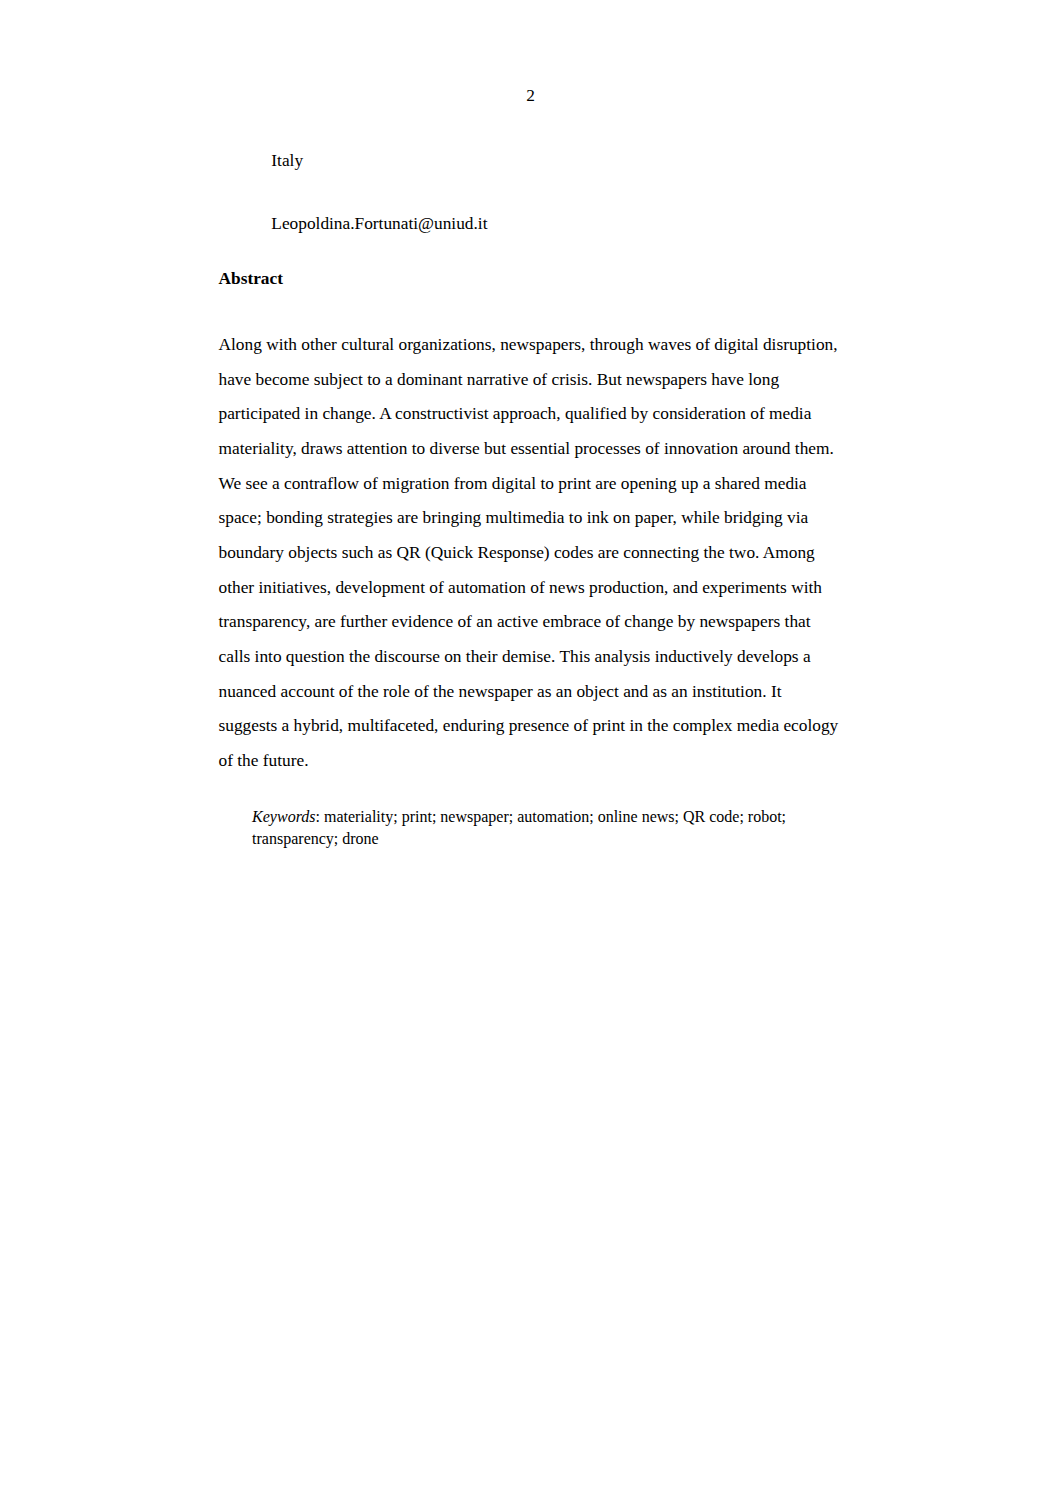2
Italy
Leopoldina.Fortunati@uniud.it
Abstract
Along with other cultural organizations, newspapers, through waves of digital disruption, have become subject to a dominant narrative of crisis. But newspapers have long participated in change. A constructivist approach, qualified by consideration of media materiality, draws attention to diverse but essential processes of innovation around them. We see a contraflow of migration from digital to print are opening up a shared media space; bonding strategies are bringing multimedia to ink on paper, while bridging via boundary objects such as QR (Quick Response) codes are connecting the two. Among other initiatives, development of automation of news production, and experiments with transparency, are further evidence of an active embrace of change by newspapers that calls into question the discourse on their demise. This analysis inductively develops a nuanced account of the role of the newspaper as an object and as an institution. It suggests a hybrid, multifaceted, enduring presence of print in the complex media ecology of the future.
Keywords: materiality; print; newspaper; automation; online news; QR code; robot; transparency; drone